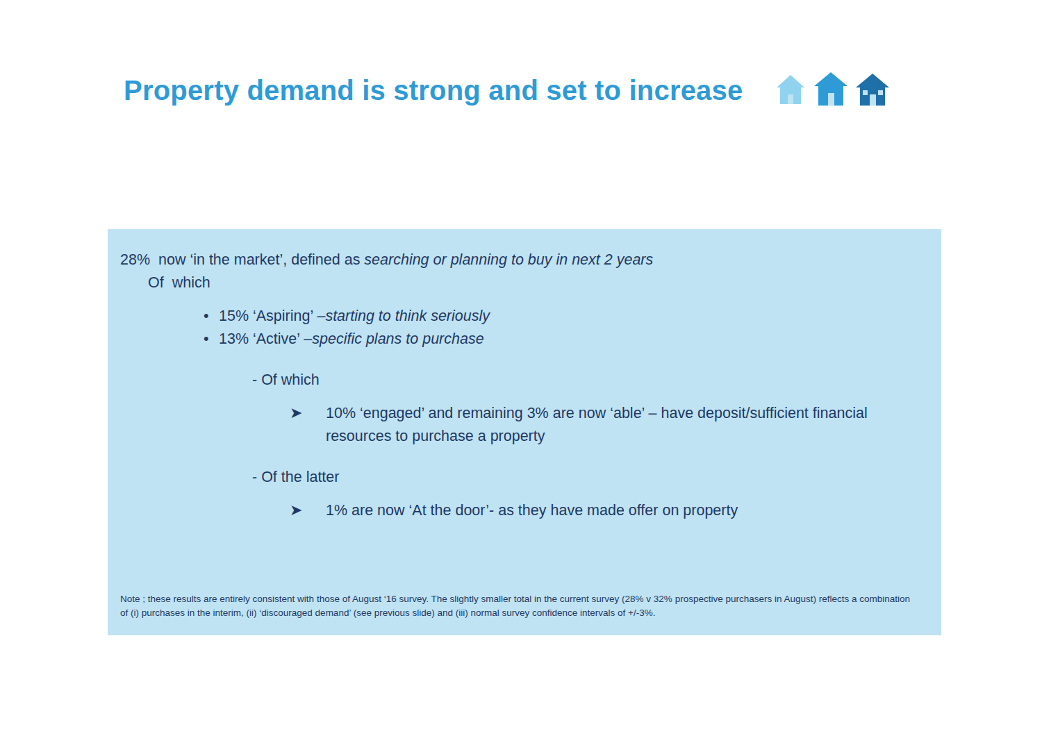Property demand is strong and set to increase
28% now ‘in the market’, defined as searching or planning to buy in next 2 years
Of which
•15% ‘Aspiring’ –starting to think seriously
•13% ‘Active’ –specific plans to purchase
- Of which
➤10% ‘engaged’ and remaining 3% are now ‘able’ – have deposit/sufficient financial resources to purchase a property
- Of the latter
➤1% are now ‘At the door’- as they have made offer on property
Note ; these results are entirely consistent with those of August ‘16 survey. The slightly smaller total in the current survey (28% v 32% prospective purchasers in August) reflects a combination of (i) purchases in the interim, (ii) ‘discouraged demand’ (see previous slide) and (iii) normal survey confidence intervals of +/-3%.